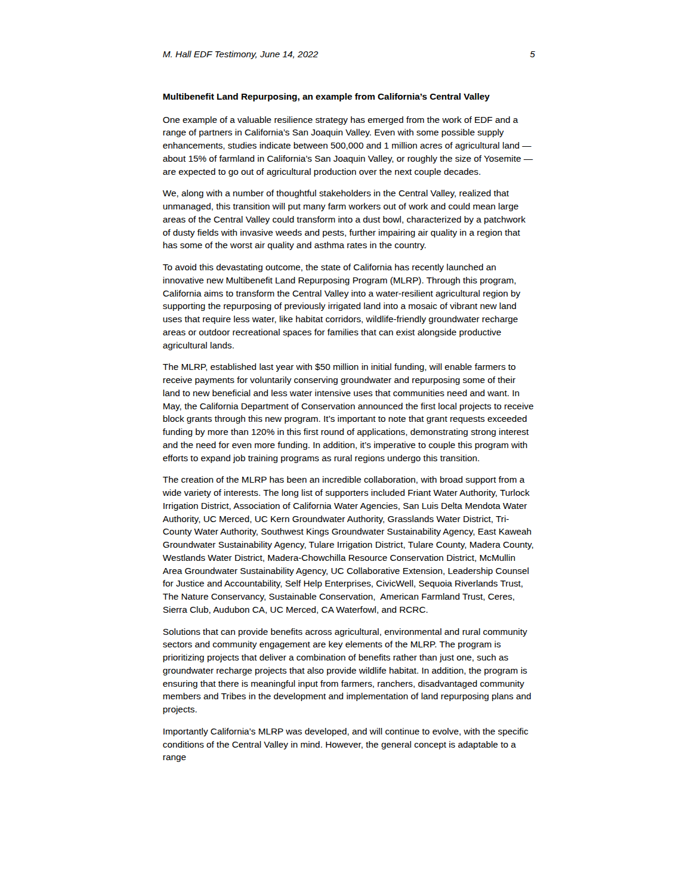M. Hall EDF Testimony, June 14, 2022 5
Multibenefit Land Repurposing, an example from California’s Central Valley
One example of a valuable resilience strategy has emerged from the work of EDF and a range of partners in California’s San Joaquin Valley. Even with some possible supply enhancements, studies indicate between 500,000 and 1 million acres of agricultural land — about 15% of farmland in California’s San Joaquin Valley, or roughly the size of Yosemite — are expected to go out of agricultural production over the next couple decades.
We, along with a number of thoughtful stakeholders in the Central Valley, realized that unmanaged, this transition will put many farm workers out of work and could mean large areas of the Central Valley could transform into a dust bowl, characterized by a patchwork of dusty fields with invasive weeds and pests, further impairing air quality in a region that has some of the worst air quality and asthma rates in the country.
To avoid this devastating outcome, the state of California has recently launched an innovative new Multibenefit Land Repurposing Program (MLRP). Through this program, California aims to transform the Central Valley into a water-resilient agricultural region by supporting the repurposing of previously irrigated land into a mosaic of vibrant new land uses that require less water, like habitat corridors, wildlife-friendly groundwater recharge areas or outdoor recreational spaces for families that can exist alongside productive agricultural lands.
The MLRP, established last year with $50 million in initial funding, will enable farmers to receive payments for voluntarily conserving groundwater and repurposing some of their land to new beneficial and less water intensive uses that communities need and want. In May, the California Department of Conservation announced the first local projects to receive block grants through this new program. It’s important to note that grant requests exceeded funding by more than 120% in this first round of applications, demonstrating strong interest and the need for even more funding. In addition, it’s imperative to couple this program with efforts to expand job training programs as rural regions undergo this transition.
The creation of the MLRP has been an incredible collaboration, with broad support from a wide variety of interests. The long list of supporters included Friant Water Authority, Turlock Irrigation District, Association of California Water Agencies, San Luis Delta Mendota Water Authority, UC Merced, UC Kern Groundwater Authority, Grasslands Water District, Tri-County Water Authority, Southwest Kings Groundwater Sustainability Agency, East Kaweah Groundwater Sustainability Agency, Tulare Irrigation District, Tulare County, Madera County, Westlands Water District, Madera-Chowchilla Resource Conservation District, McMullin Area Groundwater Sustainability Agency, UC Collaborative Extension, Leadership Counsel for Justice and Accountability, Self Help Enterprises, CivicWell, Sequoia Riverlands Trust, The Nature Conservancy, Sustainable Conservation, American Farmland Trust, Ceres, Sierra Club, Audubon CA, UC Merced, CA Waterfowl, and RCRC.
Solutions that can provide benefits across agricultural, environmental and rural community sectors and community engagement are key elements of the MLRP. The program is prioritizing projects that deliver a combination of benefits rather than just one, such as groundwater recharge projects that also provide wildlife habitat. In addition, the program is ensuring that there is meaningful input from farmers, ranchers, disadvantaged community members and Tribes in the development and implementation of land repurposing plans and projects.
Importantly California’s MLRP was developed, and will continue to evolve, with the specific conditions of the Central Valley in mind. However, the general concept is adaptable to a range